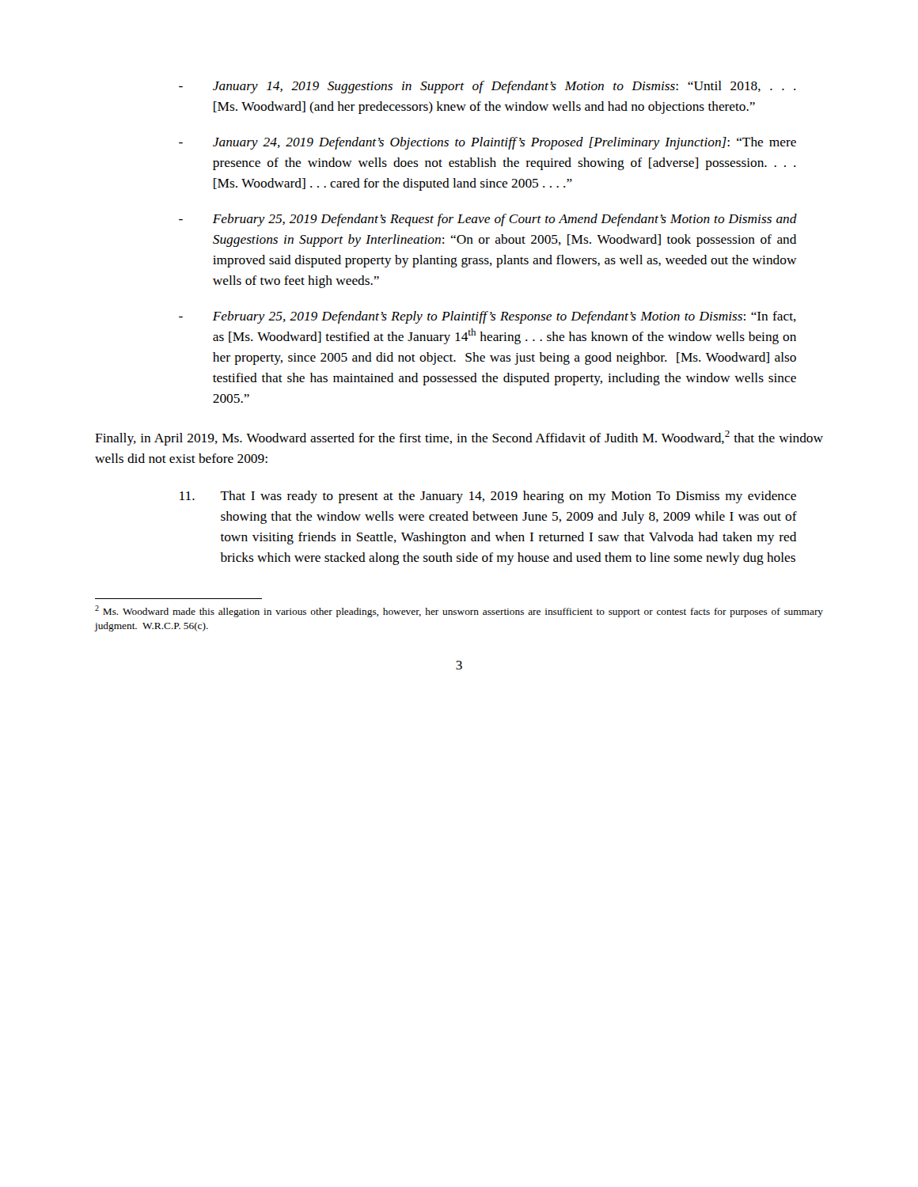-
January 14, 2019 Suggestions in Support of Defendant’s Motion to Dismiss: “Until 2018, . . . [Ms. Woodward] (and her predecessors) knew of the window wells and had no objections thereto.”
-
January 24, 2019 Defendant’s Objections to Plaintiff’s Proposed [Preliminary Injunction]: “The mere presence of the window wells does not establish the required showing of [adverse] possession. . . . [Ms. Woodward] . . . cared for the disputed land since 2005 . . . .”
-
February 25, 2019 Defendant’s Request for Leave of Court to Amend Defendant’s Motion to Dismiss and Suggestions in Support by Interlineation: “On or about 2005, [Ms. Woodward] took possession of and improved said disputed property by planting grass, plants and flowers, as well as, weeded out the window wells of two feet high weeds.”
-
February 25, 2019 Defendant’s Reply to Plaintiff’s Response to Defendant’s Motion to Dismiss: “In fact, as [Ms. Woodward] testified at the January 14th hearing . . . she has known of the window wells being on her property, since 2005 and did not object. She was just being a good neighbor. [Ms. Woodward] also testified that she has maintained and possessed the disputed property, including the window wells since 2005.”
Finally, in April 2019, Ms. Woodward asserted for the first time, in the Second Affidavit of Judith M. Woodward,2 that the window wells did not exist before 2009:
11.
That I was ready to present at the January 14, 2019 hearing on my Motion To Dismiss my evidence showing that the window wells were created between June 5, 2009 and July 8, 2009 while I was out of town visiting friends in Seattle, Washington and when I returned I saw that Valvoda had taken my red bricks which were stacked along the south side of my house and used them to line some newly dug holes
2 Ms. Woodward made this allegation in various other pleadings, however, her unsworn assertions are insufficient to support or contest facts for purposes of summary judgment. W.R.C.P. 56(c).
3